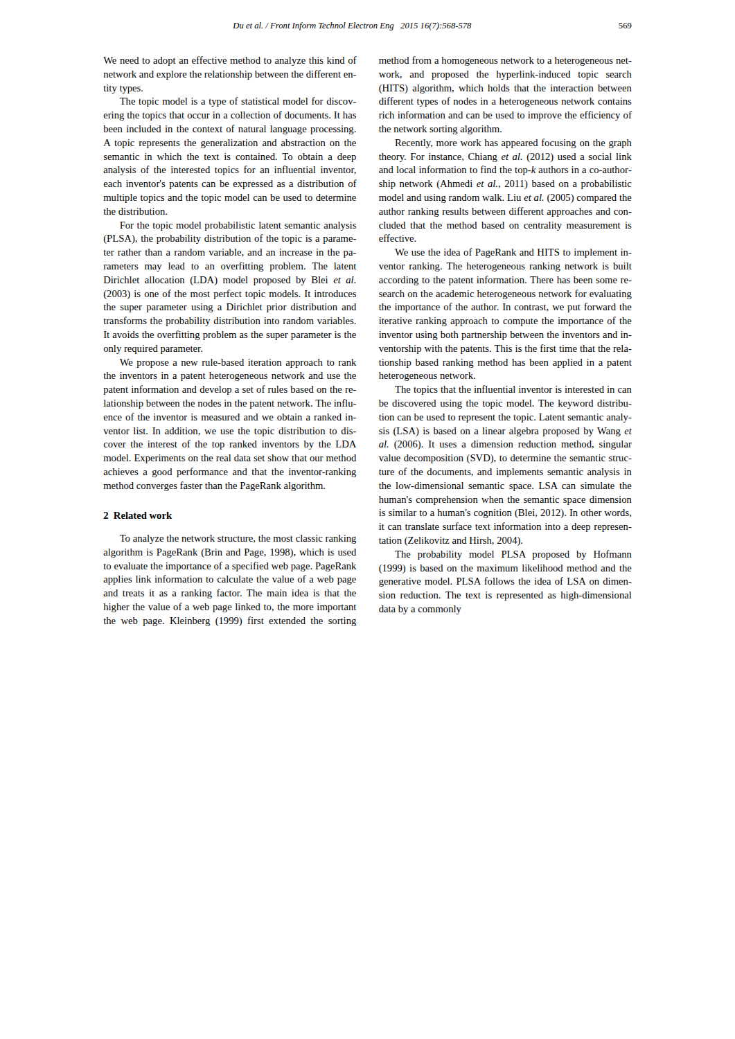Du et al. / Front Inform Technol Electron Eng 2015 16(7):568-578 569
We need to adopt an effective method to analyze this kind of network and explore the relationship between the different entity types.
The topic model is a type of statistical model for discovering the topics that occur in a collection of documents. It has been included in the context of natural language processing. A topic represents the generalization and abstraction on the semantic in which the text is contained. To obtain a deep analysis of the interested topics for an influential inventor, each inventor's patents can be expressed as a distribution of multiple topics and the topic model can be used to determine the distribution.
For the topic model probabilistic latent semantic analysis (PLSA), the probability distribution of the topic is a parameter rather than a random variable, and an increase in the parameters may lead to an overfitting problem. The latent Dirichlet allocation (LDA) model proposed by Blei et al. (2003) is one of the most perfect topic models. It introduces the super parameter using a Dirichlet prior distribution and transforms the probability distribution into random variables. It avoids the overfitting problem as the super parameter is the only required parameter.
We propose a new rule-based iteration approach to rank the inventors in a patent heterogeneous network and use the patent information and develop a set of rules based on the relationship between the nodes in the patent network. The influence of the inventor is measured and we obtain a ranked inventor list. In addition, we use the topic distribution to discover the interest of the top ranked inventors by the LDA model. Experiments on the real data set show that our method achieves a good performance and that the inventor-ranking method converges faster than the PageRank algorithm.
2 Related work
To analyze the network structure, the most classic ranking algorithm is PageRank (Brin and Page, 1998), which is used to evaluate the importance of a specified web page. PageRank applies link information to calculate the value of a web page and treats it as a ranking factor. The main idea is that the higher the value of a web page linked to, the more important the web page. Kleinberg (1999) first extended the sorting method from a homogeneous network to a heterogeneous network, and proposed the hyperlink-induced topic search (HITS) algorithm, which holds that the interaction between different types of nodes in a heterogeneous network contains rich information and can be used to improve the efficiency of the network sorting algorithm.
Recently, more work has appeared focusing on the graph theory. For instance, Chiang et al. (2012) used a social link and local information to find the top-k authors in a co-authorship network (Ahmedi et al., 2011) based on a probabilistic model and using random walk. Liu et al. (2005) compared the author ranking results between different approaches and concluded that the method based on centrality measurement is effective.
We use the idea of PageRank and HITS to implement inventor ranking. The heterogeneous ranking network is built according to the patent information. There has been some research on the academic heterogeneous network for evaluating the importance of the author. In contrast, we put forward the iterative ranking approach to compute the importance of the inventor using both partnership between the inventors and inventorship with the patents. This is the first time that the relationship based ranking method has been applied in a patent heterogeneous network.
The topics that the influential inventor is interested in can be discovered using the topic model. The keyword distribution can be used to represent the topic. Latent semantic analysis (LSA) is based on a linear algebra proposed by Wang et al. (2006). It uses a dimension reduction method, singular value decomposition (SVD), to determine the semantic structure of the documents, and implements semantic analysis in the low-dimensional semantic space. LSA can simulate the human's comprehension when the semantic space dimension is similar to a human's cognition (Blei, 2012). In other words, it can translate surface text information into a deep representation (Zelikovitz and Hirsh, 2004).
The probability model PLSA proposed by Hofmann (1999) is based on the maximum likelihood method and the generative model. PLSA follows the idea of LSA on dimension reduction. The text is represented as high-dimensional data by a commonly